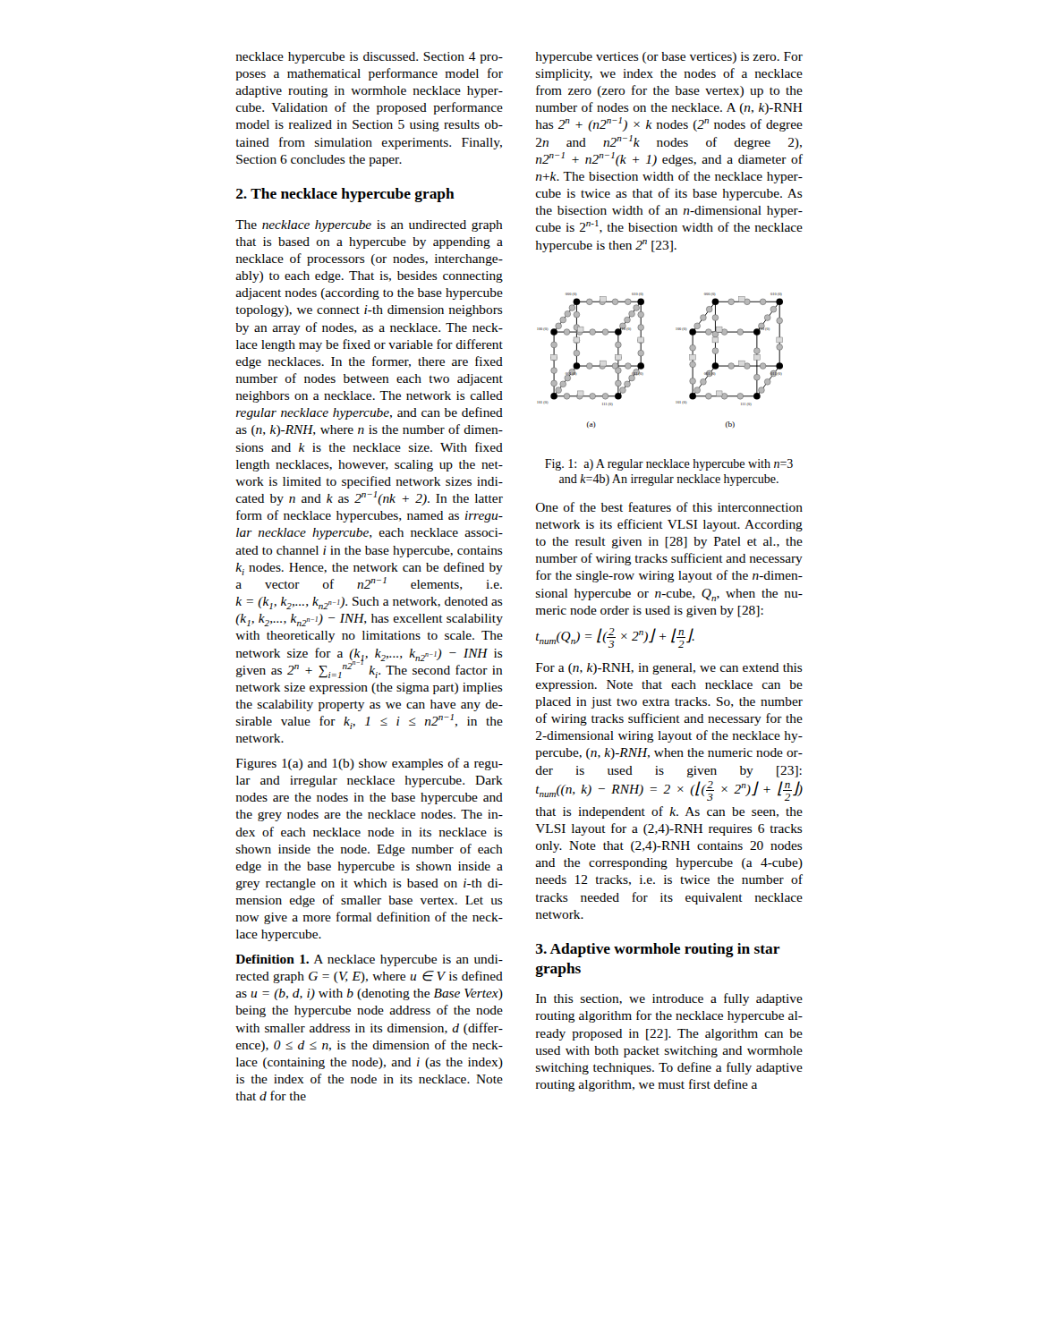necklace hypercube is discussed. Section 4 proposes a mathematical performance model for adaptive routing in wormhole necklace hypercube. Validation of the proposed performance model is realized in Section 5 using results obtained from simulation experiments. Finally, Section 6 concludes the paper.
2. The necklace hypercube graph
The necklace hypercube is an undirected graph that is based on a hypercube by appending a necklace of processors (or nodes, interchangeably) to each edge. That is, besides connecting adjacent nodes (according to the base hypercube topology), we connect i-th dimension neighbors by an array of nodes, as a necklace. The necklace length may be fixed or variable for different edge necklaces. In the former, there are fixed number of nodes between each two adjacent neighbors on a necklace. The network is called regular necklace hypercube, and can be defined as (n, k)-RNH, where n is the number of dimensions and k is the necklace size. With fixed length necklaces, however, scaling up the network is limited to specified network sizes indicated by n and k as 2n−1(nk + 2). In the latter form of necklace hypercubes, named as irregular necklace hypercube, each necklace associated to channel i in the base hypercube, contains ki nodes. Hence, the network can be defined by a vector of n2n−1 elements, i.e. k = (k1, k2,..., kn2n−1). Such a network, denoted as (k1, k2,..., kn2n−1) − INH, has excellent scalability with theoretically no limitations to scale. The network size for a (k1, k2,..., kn2n−1) − INH is given as 2n + ∑i=1n2n−1 ki. The second factor in network size expression (the sigma part) implies the scalability property as we can have any desirable value for ki, 1 ≤ i ≤ n2n−1, in the network.
Figures 1(a) and 1(b) show examples of a regular and irregular necklace hypercube. Dark nodes are the nodes in the base hypercube and the grey nodes are the necklace nodes. The index of each necklace node in its necklace is shown inside the node. Edge number of each edge in the base hypercube is shown inside a grey rectangle on it which is based on i-th dimension edge of smaller base vertex. Let us now give a more formal definition of the necklace hypercube.
Definition 1. A necklace hypercube is an undirected graph G = (V, E), where u ∈ V is defined as u = (b, d, i) with b (denoting the Base Vertex) being the hypercube node address of the node with smaller address in its dimension, d (difference), 0 ≤ d ≤ n, is the dimension of the necklace (containing the node), and i (as the index) is the index of the node in its necklace. Note that d for the
hypercube vertices (or base vertices) is zero. For simplicity, we index the nodes of a necklace from zero (zero for the base vertex) up to the number of nodes on the necklace. A (n, k)-RNH has 2n + (n2n−1) × k nodes (2n nodes of degree 2n and n2n−1k nodes of degree 2), n2n−1 + n2n−1(k + 1) edges, and a diameter of n+k. The bisection width of the necklace hypercube is twice as that of its base hypercube. As the bisection width of an n-dimensional hypercube is 2n-1, the bisection width of the necklace hypercube is then 2n [23].
000 (0) 010 (0) 100 (0) 110 (0) 001 (0) 011 (0) 101 (0) 111 (0) (a) 000 (0) 010 (0) 100 (0) 110 (0) 001 (0) 011 (0) 101 (0) 111 (0) (b)
Fig. 1: a) A regular necklace hypercube with n=3 and k=4b) An irregular necklace hypercube.
One of the best features of this interconnection network is its efficient VLSI layout. According to the result given in [28] by Patel et al., the number of wiring tracks sufficient and necessary for the single-row wiring layout of the n-dimensional hypercube or n-cube, Qn, when the numeric node order is used is given by [28]:
tnum(Qn) = ⌊(23 × 2n)⌋ + ⌊n 2⌋.
For a (n, k)-RNH, in general, we can extend this expression. Note that each necklace can be placed in just two extra tracks. So, the number of wiring tracks sufficient and necessary for the 2-dimensional wiring layout of the necklace hypercube, (n, k)-RNH, when the numeric node order is used is given by [23]: tnum((n, k) − RNH) = 2 × (⌊(23 × 2n)⌋ + ⌊n 2⌋) that is independent of k. As can be seen, the VLSI layout for a (2,4)-RNH requires 6 tracks only. Note that (2,4)-RNH contains 20 nodes and the corresponding hypercube (a 4-cube) needs 12 tracks, i.e. is twice the number of tracks needed for its equivalent necklace network.
3. Adaptive wormhole routing in star graphs
In this section, we introduce a fully adaptive routing algorithm for the necklace hypercube already proposed in [22]. The algorithm can be used with both packet switching and wormhole switching techniques. To define a fully adaptive routing algorithm, we must first define a